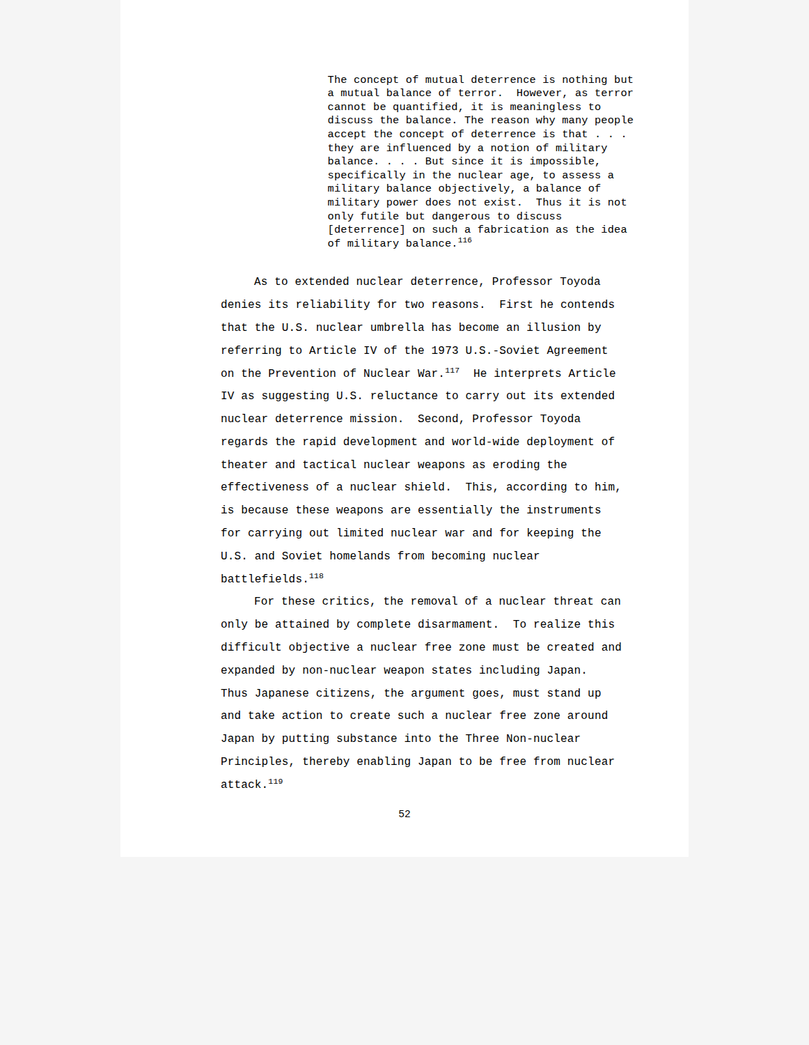The concept of mutual deterrence is nothing but a mutual balance of terror. However, as terror cannot be quantified, it is meaningless to discuss the balance. The reason why many people accept the concept of deterrence is that . . . they are influenced by a notion of military balance. . . . But since it is impossible, specifically in the nuclear age, to assess a military balance objectively, a balance of military power does not exist. Thus it is not only futile but dangerous to discuss [deterrence] on such a fabrication as the idea of military balance.116
As to extended nuclear deterrence, Professor Toyoda denies its reliability for two reasons. First he contends that the U.S. nuclear umbrella has become an illusion by referring to Article IV of the 1973 U.S.-Soviet Agreement on the Prevention of Nuclear War.117 He interprets Article IV as suggesting U.S. reluctance to carry out its extended nuclear deterrence mission. Second, Professor Toyoda regards the rapid development and world-wide deployment of theater and tactical nuclear weapons as eroding the effectiveness of a nuclear shield. This, according to him, is because these weapons are essentially the instruments for carrying out limited nuclear war and for keeping the U.S. and Soviet homelands from becoming nuclear battlefields.118
For these critics, the removal of a nuclear threat can only be attained by complete disarmament. To realize this difficult objective a nuclear free zone must be created and expanded by non-nuclear weapon states including Japan. Thus Japanese citizens, the argument goes, must stand up and take action to create such a nuclear free zone around Japan by putting substance into the Three Non-nuclear Principles, thereby enabling Japan to be free from nuclear attack.119
52